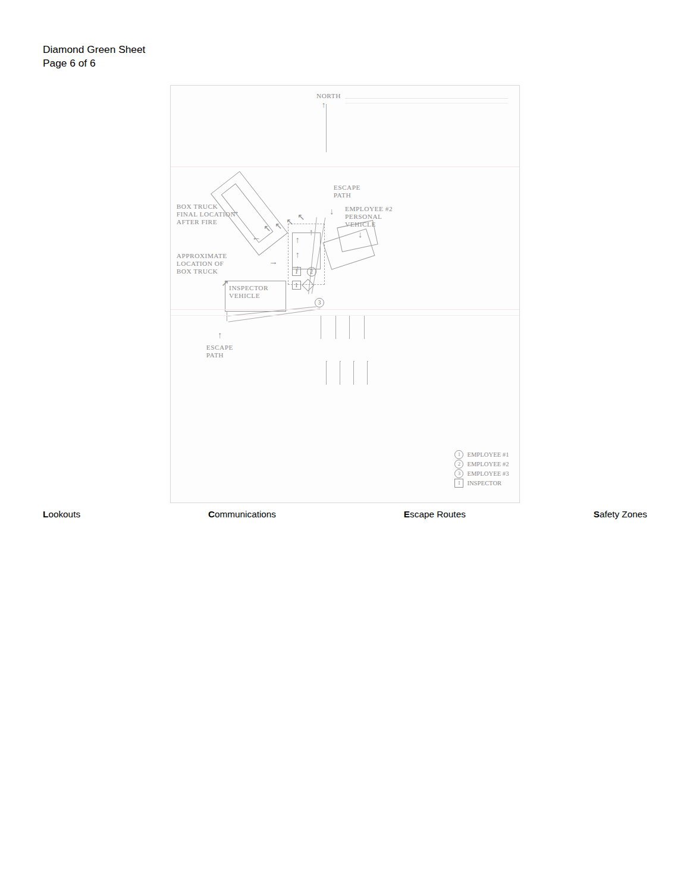Diamond Green Sheet
Page 6 of 6
NORTH
↑
BOX TRUCK
FINAL LOCATION
AFTER FIRE
→
ESCAPE
PATH
↓
EMPLOYEE #2
PERSONAL
VEHICLE
↓
APPROXIMATE
LOCATION OF
BOX TRUCK
→
↖
↖
↖
↖
←
↑
↑
↑
↑
INSPECTOR
VEHICLE
↗
↑
ESCAPE
PATH
1
2
I
3
1 EMPLOYEE #1
2 EMPLOYEE #2
3 EMPLOYEE #3
I INSPECTOR
Lookouts Communications Escape Routes Safety Zones